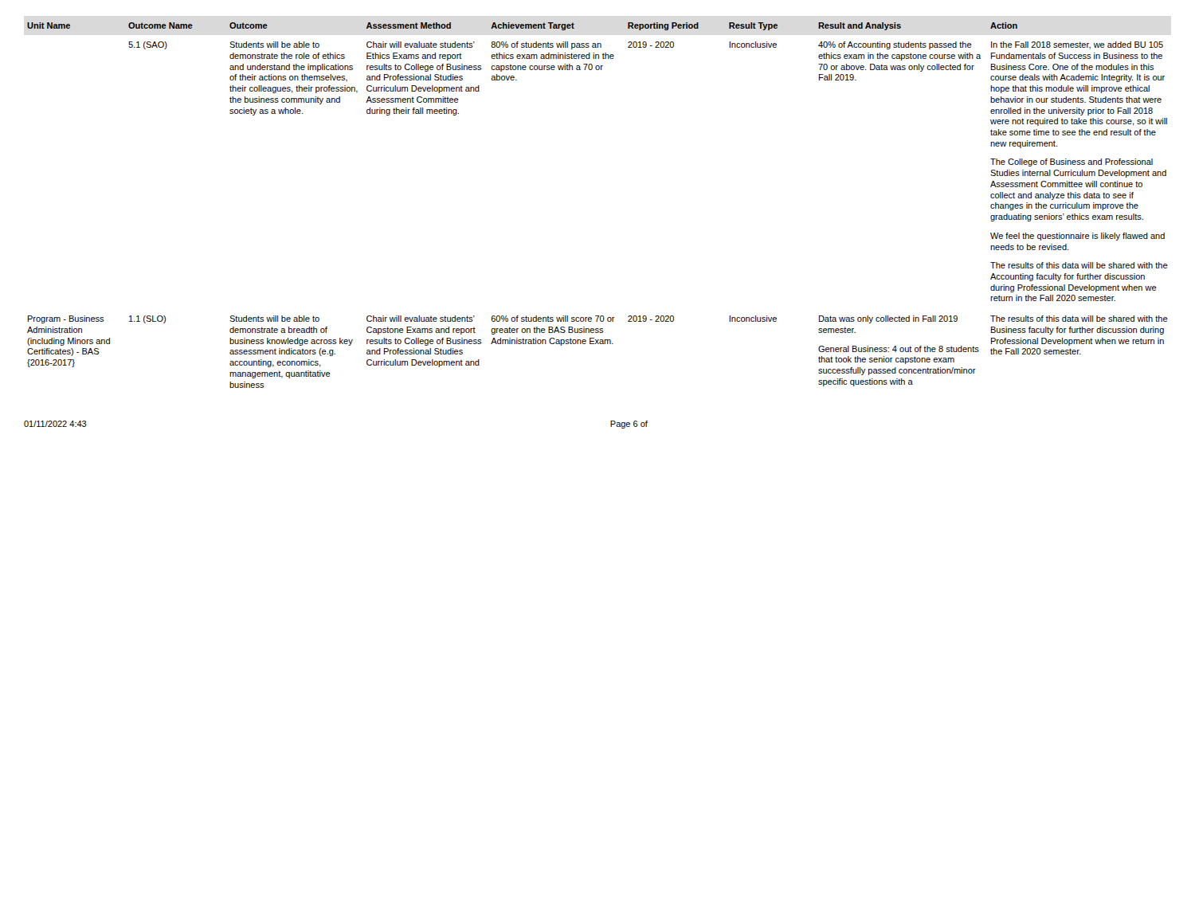| Unit Name | Outcome Name | Outcome | Assessment Method | Achievement Target | Reporting Period | Result Type | Result and Analysis | Action |
| --- | --- | --- | --- | --- | --- | --- | --- | --- |
| | 5.1 (SAO) | Students will be able to demonstrate the role of ethics and understand the implications of their actions on themselves, their colleagues, their profession, the business community and society as a whole. | Chair will evaluate students’ Ethics Exams and report results to College of Business and Professional Studies Curriculum Development and Assessment Committee during their fall meeting. | 80% of students will pass an ethics exam administered in the capstone course with a 70 or above. | 2019 - 2020 | Inconclusive | 40% of Accounting students passed the ethics exam in the capstone course with a 70 or above. Data was only collected for Fall 2019. | In the Fall 2018 semester, we added BU 105 Fundamentals of Success in Business to the Business Core. One of the modules in this course deals with Academic Integrity. It is our hope that this module will improve ethical behavior in our students. Students that were enrolled in the university prior to Fall 2018 were not required to take this course, so it will take some time to see the end result of the new requirement. The College of Business and Professional Studies internal Curriculum Development and Assessment Committee will continue to collect and analyze this data to see if changes in the curriculum improve the graduating seniors’ ethics exam results. We feel the questionnaire is likely flawed and needs to be revised. The results of this data will be shared with the Accounting faculty for further discussion during Professional Development when we return in the Fall 2020 semester. |
| Program - Business Administration (including Minors and Certificates) - BAS {2016-2017} | 1.1 (SLO) | Students will be able to demonstrate a breadth of business knowledge across key assessment indicators (e.g. accounting, economics, management, quantitative business | Chair will evaluate students’ Capstone Exams and report results to College of Business and Professional Studies Curriculum Development and | 60% of students will score 70 or greater on the BAS Business Administration Capstone Exam. | 2019 - 2020 | Inconclusive | Data was only collected in Fall 2019 semester. General Business: 4 out of the 8 students that took the senior capstone exam successfully passed concentration/minor specific questions with a | The results of this data will be shared with the Business faculty for further discussion during Professional Development when we return in the Fall 2020 semester. |
01/11/2022 4:43
Page 6 of